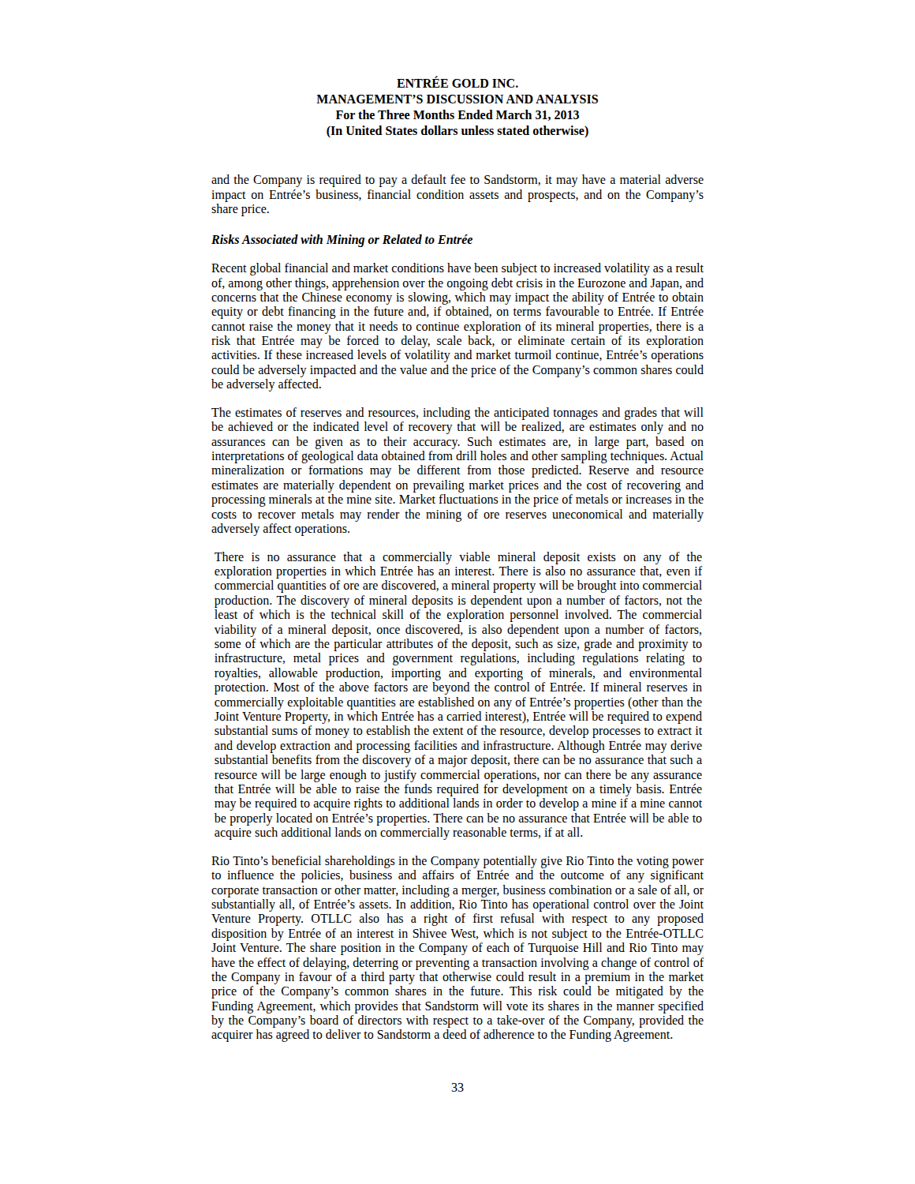ENTRÉE GOLD INC.
MANAGEMENT’S DISCUSSION AND ANALYSIS
For the Three Months Ended March 31, 2013
(In United States dollars unless stated otherwise)
and the Company is required to pay a default fee to Sandstorm, it may have a material adverse impact on Entrée’s business, financial condition assets and prospects, and on the Company’s share price.
Risks Associated with Mining or Related to Entrée
Recent global financial and market conditions have been subject to increased volatility as a result of, among other things, apprehension over the ongoing debt crisis in the Eurozone and Japan, and concerns that the Chinese economy is slowing, which may impact the ability of Entrée to obtain equity or debt financing in the future and, if obtained, on terms favourable to Entrée. If Entrée cannot raise the money that it needs to continue exploration of its mineral properties, there is a risk that Entrée may be forced to delay, scale back, or eliminate certain of its exploration activities. If these increased levels of volatility and market turmoil continue, Entrée’s operations could be adversely impacted and the value and the price of the Company’s common shares could be adversely affected.
The estimates of reserves and resources, including the anticipated tonnages and grades that will be achieved or the indicated level of recovery that will be realized, are estimates only and no assurances can be given as to their accuracy. Such estimates are, in large part, based on interpretations of geological data obtained from drill holes and other sampling techniques. Actual mineralization or formations may be different from those predicted. Reserve and resource estimates are materially dependent on prevailing market prices and the cost of recovering and processing minerals at the mine site. Market fluctuations in the price of metals or increases in the costs to recover metals may render the mining of ore reserves uneconomical and materially adversely affect operations.
There is no assurance that a commercially viable mineral deposit exists on any of the exploration properties in which Entrée has an interest. There is also no assurance that, even if commercial quantities of ore are discovered, a mineral property will be brought into commercial production. The discovery of mineral deposits is dependent upon a number of factors, not the least of which is the technical skill of the exploration personnel involved. The commercial viability of a mineral deposit, once discovered, is also dependent upon a number of factors, some of which are the particular attributes of the deposit, such as size, grade and proximity to infrastructure, metal prices and government regulations, including regulations relating to royalties, allowable production, importing and exporting of minerals, and environmental protection. Most of the above factors are beyond the control of Entrée. If mineral reserves in commercially exploitable quantities are established on any of Entrée’s properties (other than the Joint Venture Property, in which Entrée has a carried interest), Entrée will be required to expend substantial sums of money to establish the extent of the resource, develop processes to extract it and develop extraction and processing facilities and infrastructure. Although Entrée may derive substantial benefits from the discovery of a major deposit, there can be no assurance that such a resource will be large enough to justify commercial operations, nor can there be any assurance that Entrée will be able to raise the funds required for development on a timely basis. Entrée may be required to acquire rights to additional lands in order to develop a mine if a mine cannot be properly located on Entrée’s properties. There can be no assurance that Entrée will be able to acquire such additional lands on commercially reasonable terms, if at all.
Rio Tinto’s beneficial shareholdings in the Company potentially give Rio Tinto the voting power to influence the policies, business and affairs of Entrée and the outcome of any significant corporate transaction or other matter, including a merger, business combination or a sale of all, or substantially all, of Entrée’s assets. In addition, Rio Tinto has operational control over the Joint Venture Property. OTLLC also has a right of first refusal with respect to any proposed disposition by Entrée of an interest in Shivee West, which is not subject to the Entrée-OTLLC Joint Venture. The share position in the Company of each of Turquoise Hill and Rio Tinto may have the effect of delaying, deterring or preventing a transaction involving a change of control of the Company in favour of a third party that otherwise could result in a premium in the market price of the Company’s common shares in the future. This risk could be mitigated by the Funding Agreement, which provides that Sandstorm will vote its shares in the manner specified by the Company’s board of directors with respect to a take-over of the Company, provided the acquirer has agreed to deliver to Sandstorm a deed of adherence to the Funding Agreement.
33